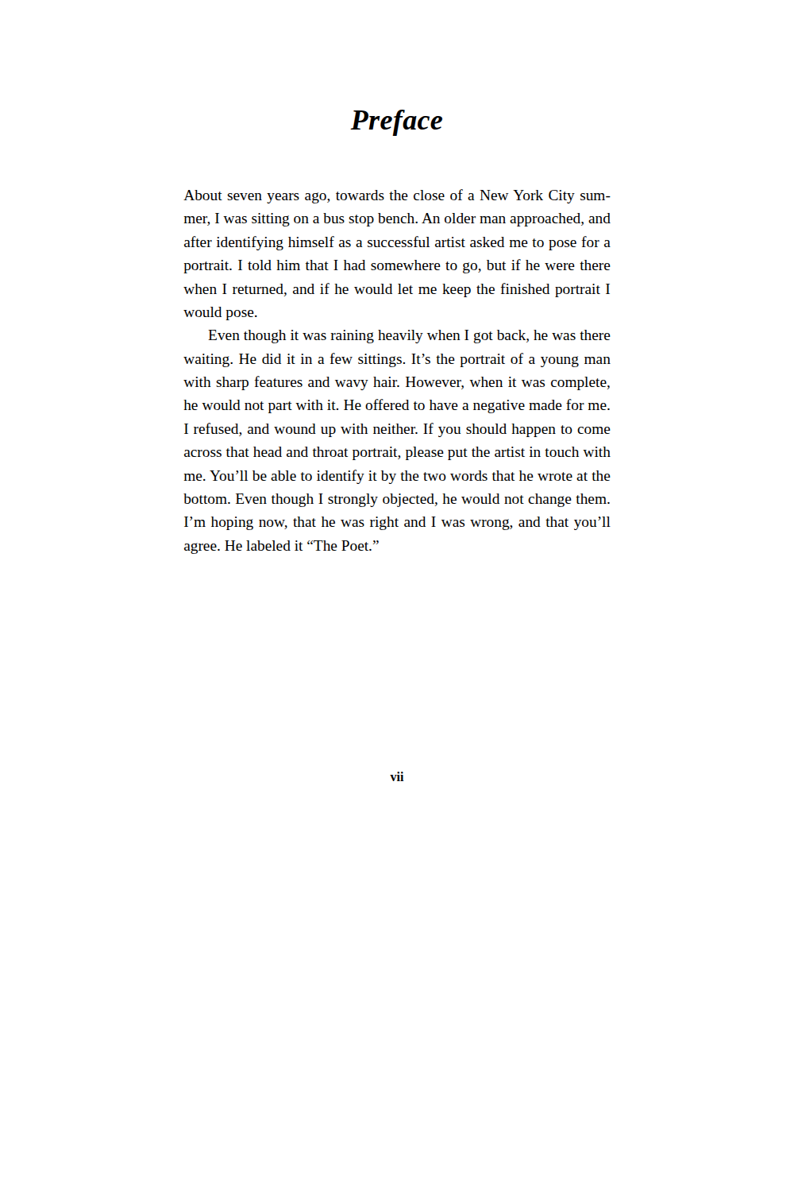Preface
About seven years ago, towards the close of a New York City summer, I was sitting on a bus stop bench. An older man approached, and after identifying himself as a successful artist asked me to pose for a portrait. I told him that I had somewhere to go, but if he were there when I returned, and if he would let me keep the finished portrait I would pose.
Even though it was raining heavily when I got back, he was there waiting. He did it in a few sittings. It’s the portrait of a young man with sharp features and wavy hair. However, when it was complete, he would not part with it. He offered to have a negative made for me. I refused, and wound up with neither. If you should happen to come across that head and throat portrait, please put the artist in touch with me. You’ll be able to identify it by the two words that he wrote at the bottom. Even though I strongly objected, he would not change them. I’m hoping now, that he was right and I was wrong, and that you’ll agree. He labeled it “The Poet.”
vii